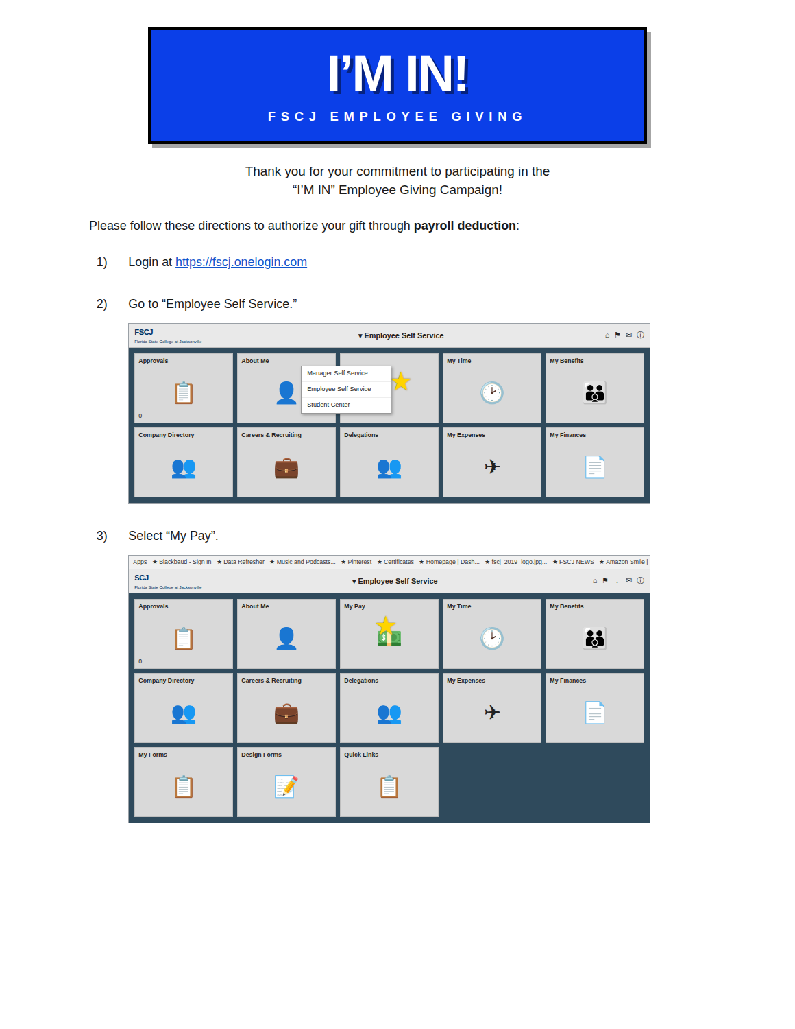I’M IN!
FSCJ Employee Giving
Thank you for your commitment to participating in the
“I’M IN” Employee Giving Campaign!
Please follow these directions to authorize your gift through payroll deduction:
Login at https://fscj.onelogin.com
Go to “Employee Self Service.”
FSCJFlorida State College at Jacksonville
▾ Employee Self Service
⌂⚑✉ⓘ
Manager Self Service
Employee Self Service
Student Center
★
Approvals 📋 0
About Me 👤
My Time 🕑
My Benefits 👪
Company Directory 👥
Careers & Recruiting 💼
Delegations 👥
My Expenses ✈
My Finances 📄
Select “My Pay”.
Apps ★ Blackbaud - Sign In ★ Data Refresher ★ Music and Podcasts... ★ Pinterest ★ Certificates ★ Homepage | Dash... ★ fscj_2019_logo.jpg... ★ FSCJ NEWS ★ Amazon Smile | Now... Other bookmarks | Reading li
SCJFlorida State College at Jacksonville
▾ Employee Self Service
⌂⚑⋮✉ⓘ
★
Approvals 📋 0
About Me 👤
My Pay 💵
My Time 🕑
My Benefits 👪
Company Directory 👥
Careers & Recruiting 💼
Delegations 👥
My Expenses ✈
My Finances 📄
My Forms 📋
Design Forms 📝
Quick Links 📋